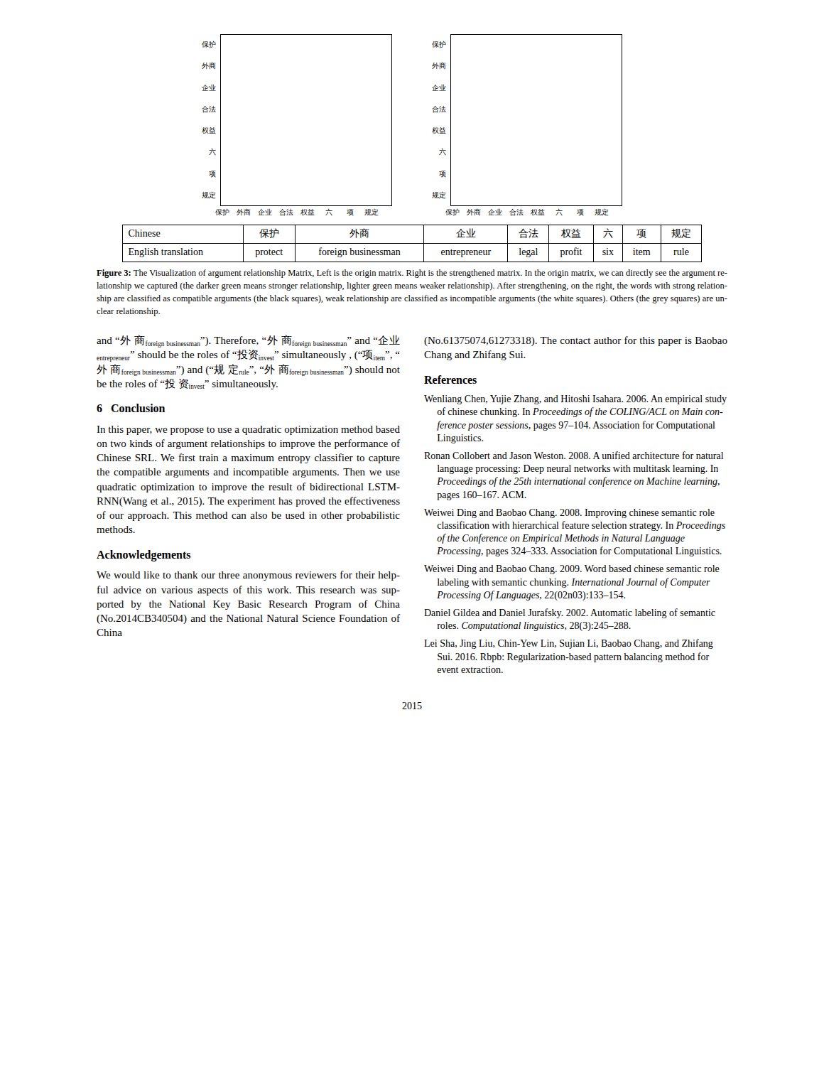保护 外商 企业 合法 权益 六项规定
保护 外商 企业 合法 权益 六项规定
保护 外商 企业 合法 权益 六项规定
保护 外商 企业 合法 权益 六项规定
| Chinese | 保护 | 外商 | 企业 | 合法 | 权益 | 六 | 项 | 规定 |
| English translation | protect | foreign businessman | entrepreneur | legal | profit | six | item | rule |
Figure 3: The Visualization of argument relationship Matrix, Left is the origin matrix. Right is the strengthened matrix. In the origin matrix, we can directly see the argument relationship we captured (the darker green means stronger relationship, lighter green means weaker relationship). After strengthening, on the right, the words with strong relationship are classified as compatible arguments (the black squares), weak relationship are classified as incompatible arguments (the white squares). Others (the grey squares) are unclear relationship.
and “外 商foreign businessman”). Therefore, “外 商foreign businessman” and “企业entrepreneur” should be the roles of “投资invest” simultaneously , (“项item”, “ 外 商foreign businessman”) and (“规 定rule”, “外 商foreign businessman”) should not be the roles of “投 资invest” simultaneously.
6 Conclusion
In this paper, we propose to use a quadratic optimization method based on two kinds of argument relationships to improve the performance of Chinese SRL. We first train a maximum entropy classifier to capture the compatible arguments and incompatible arguments. Then we use quadratic optimization to improve the result of bidirectional LSTM-RNN(Wang et al., 2015). The experiment has proved the effectiveness of our approach. This method can also be used in other probabilistic methods.
Acknowledgements
We would like to thank our three anonymous reviewers for their helpful advice on various aspects of this work. This research was supported by the National Key Basic Research Program of China (No.2014CB340504) and the National Natural Science Foundation of China
(No.61375074,61273318). The contact author for this paper is Baobao Chang and Zhifang Sui.
References
Wenliang Chen, Yujie Zhang, and Hitoshi Isahara. 2006. An empirical study of chinese chunking. In Proceedings of the COLING/ACL on Main conference poster sessions, pages 97–104. Association for Computational Linguistics.
Ronan Collobert and Jason Weston. 2008. A unified architecture for natural language processing: Deep neural networks with multitask learning. In Proceedings of the 25th international conference on Machine learning, pages 160–167. ACM.
Weiwei Ding and Baobao Chang. 2008. Improving chinese semantic role classification with hierarchical feature selection strategy. In Proceedings of the Conference on Empirical Methods in Natural Language Processing, pages 324–333. Association for Computational Linguistics.
Weiwei Ding and Baobao Chang. 2009. Word based chinese semantic role labeling with semantic chunking. International Journal of Computer Processing Of Languages, 22(02n03):133–154.
Daniel Gildea and Daniel Jurafsky. 2002. Automatic labeling of semantic roles. Computational linguistics, 28(3):245–288.
Lei Sha, Jing Liu, Chin-Yew Lin, Sujian Li, Baobao Chang, and Zhifang Sui. 2016. Rbpb: Regularization-based pattern balancing method for event extraction.
2015